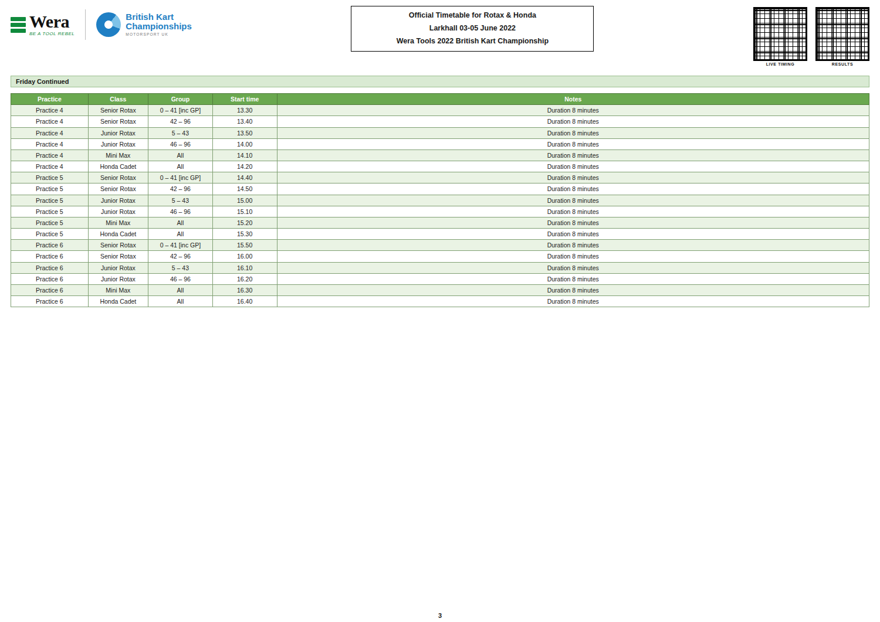Wera
BE A TOOL REBEL
British Kart
Championships
motorsport uk
Official Timetable for Rotax & Honda
Larkhall 03-05 June 2022
Wera Tools 2022 British Kart Championship
LIVE TIMING
RESULTS
Friday Continued
| Practice | Class | Group | Start time | Notes |
| --- | --- | --- | --- | --- |
| Practice 4 | Senior Rotax | 0 – 41 [inc GP] | 13.30 | Duration 8 minutes |
| Practice 4 | Senior Rotax | 42 – 96 | 13.40 | Duration 8 minutes |
| Practice 4 | Junior Rotax | 5 – 43 | 13.50 | Duration 8 minutes |
| Practice 4 | Junior Rotax | 46 – 96 | 14.00 | Duration 8 minutes |
| Practice 4 | Mini Max | All | 14.10 | Duration 8 minutes |
| Practice 4 | Honda Cadet | All | 14.20 | Duration 8 minutes |
| Practice 5 | Senior Rotax | 0 – 41 [inc GP] | 14.40 | Duration 8 minutes |
| Practice 5 | Senior Rotax | 42 – 96 | 14.50 | Duration 8 minutes |
| Practice 5 | Junior Rotax | 5 – 43 | 15.00 | Duration 8 minutes |
| Practice 5 | Junior Rotax | 46 – 96 | 15.10 | Duration 8 minutes |
| Practice 5 | Mini Max | All | 15.20 | Duration 8 minutes |
| Practice 5 | Honda Cadet | All | 15.30 | Duration 8 minutes |
| Practice 6 | Senior Rotax | 0 – 41 [inc GP] | 15.50 | Duration 8 minutes |
| Practice 6 | Senior Rotax | 42 – 96 | 16.00 | Duration 8 minutes |
| Practice 6 | Junior Rotax | 5 – 43 | 16.10 | Duration 8 minutes |
| Practice 6 | Junior Rotax | 46 – 96 | 16.20 | Duration 8 minutes |
| Practice 6 | Mini Max | All | 16.30 | Duration 8 minutes |
| Practice 6 | Honda Cadet | All | 16.40 | Duration 8 minutes |
3